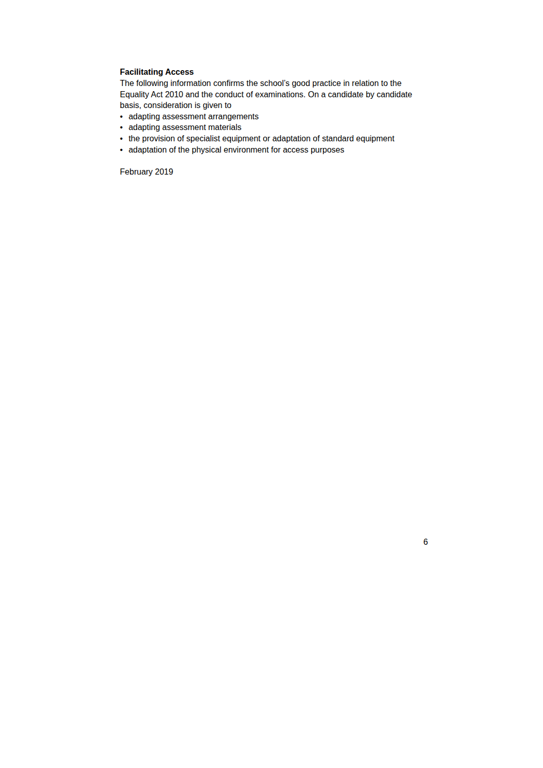Facilitating Access
The following information confirms the school’s good practice in relation to the Equality Act 2010 and the conduct of examinations. On a candidate by candidate basis, consideration is given to
adapting assessment arrangements
adapting assessment materials
the provision of specialist equipment or adaptation of standard equipment
adaptation of the physical environment for access purposes
February 2019
6